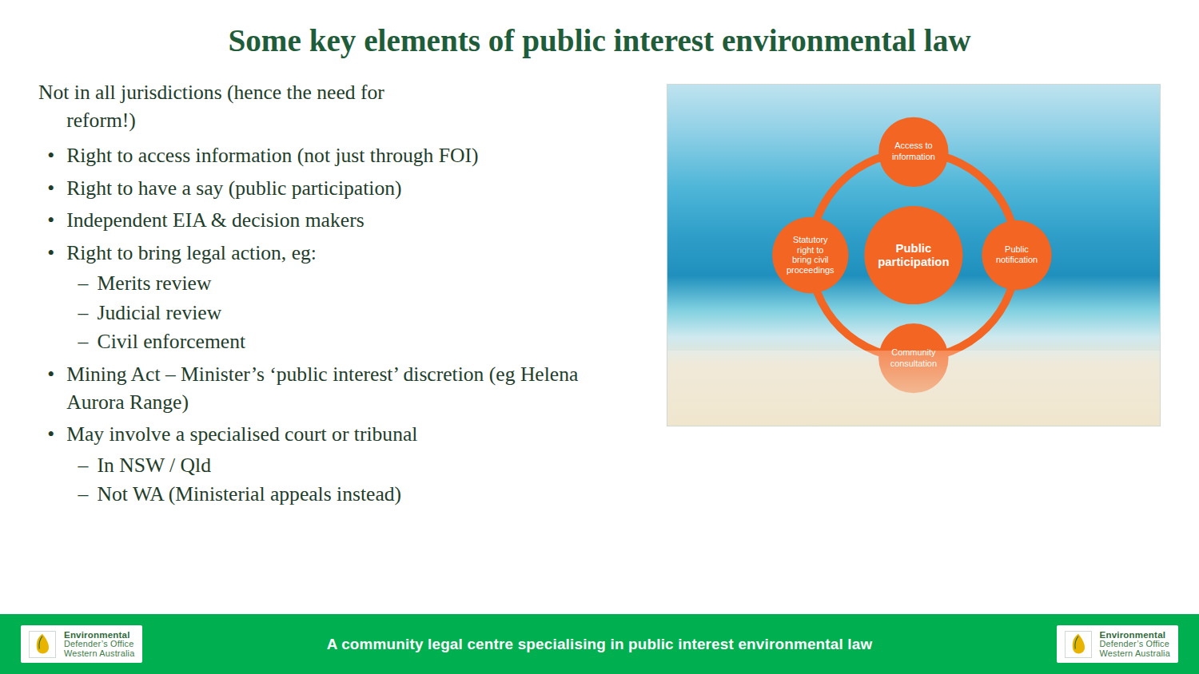Some key elements of public interest environmental law
Not in all jurisdictions (hence the need for
reform!)
Right to access information (not just through FOI)
Right to have a say (public participation)
Independent EIA & decision makers
Right to bring legal action, eg:
Merits review
Judicial review
Civil enforcement
Mining Act – Minister’s ‘public interest’ discretion (eg Helena Aurora Range)
May involve a specialised court or tribunal
In NSW / Qld
Not WA (Ministerial appeals instead)
Public participation Access to information Public notification Community consultation Statutory right to bring civil proceedings
Environmental Defender’s Office Western Australia
A community legal centre specialising in public interest environmental law
Environmental Defender’s Office Western Australia